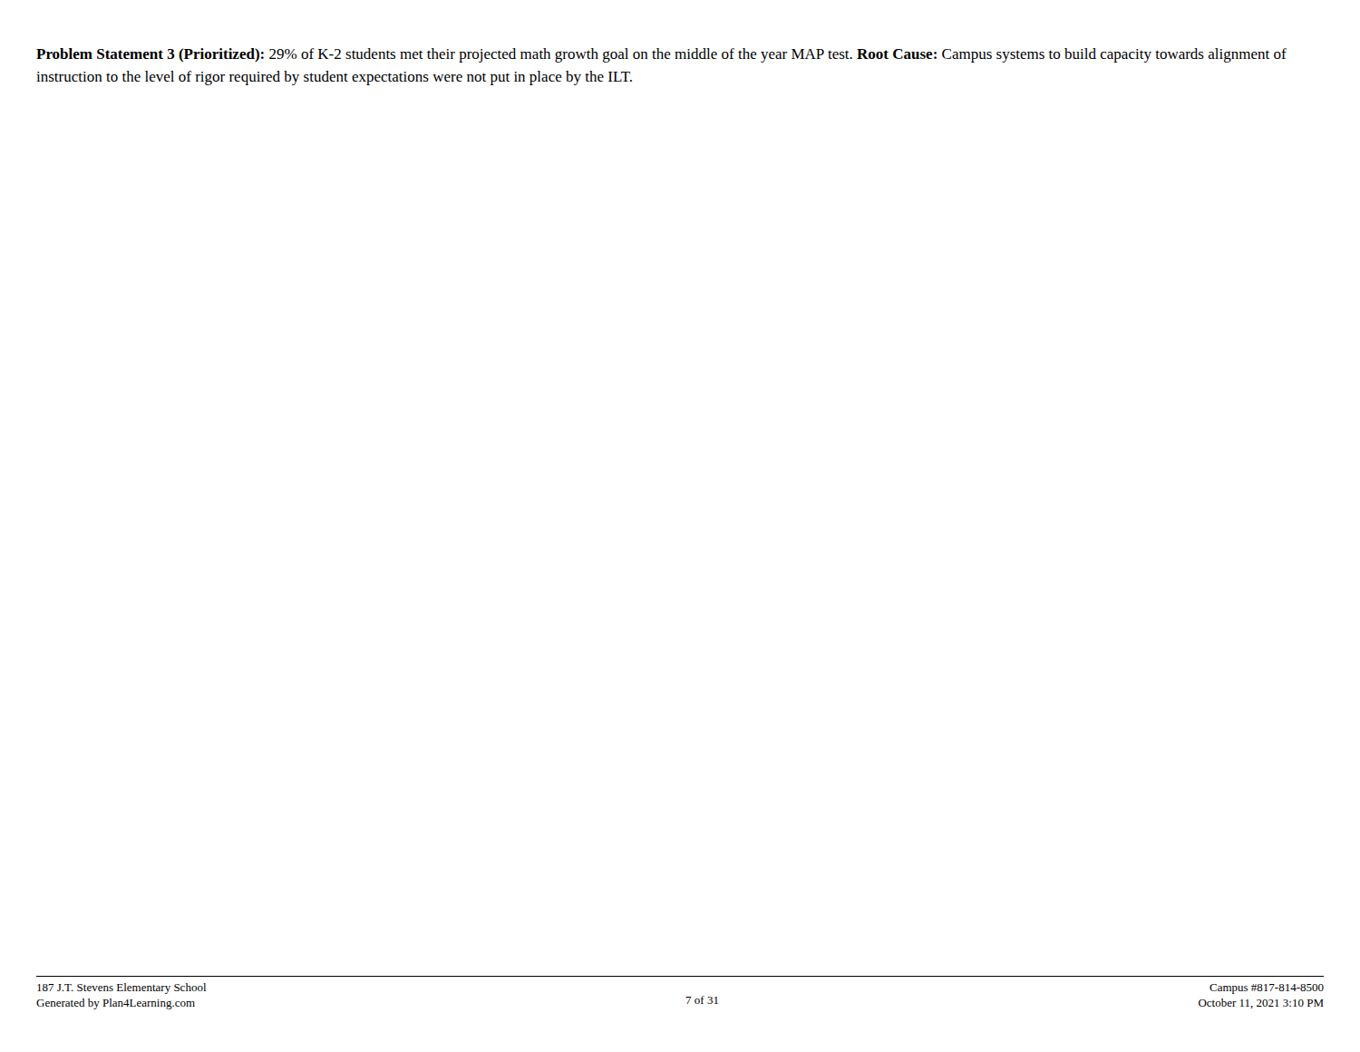Problem Statement 3 (Prioritized): 29% of K-2 students met their projected math growth goal on the middle of the year MAP test. Root Cause: Campus systems to build capacity towards alignment of instruction to the level of rigor required by student expectations were not put in place by the ILT.
187 J.T. Stevens Elementary School
Generated by Plan4Learning.com
7 of 31
Campus #817-814-8500
October 11, 2021 3:10 PM